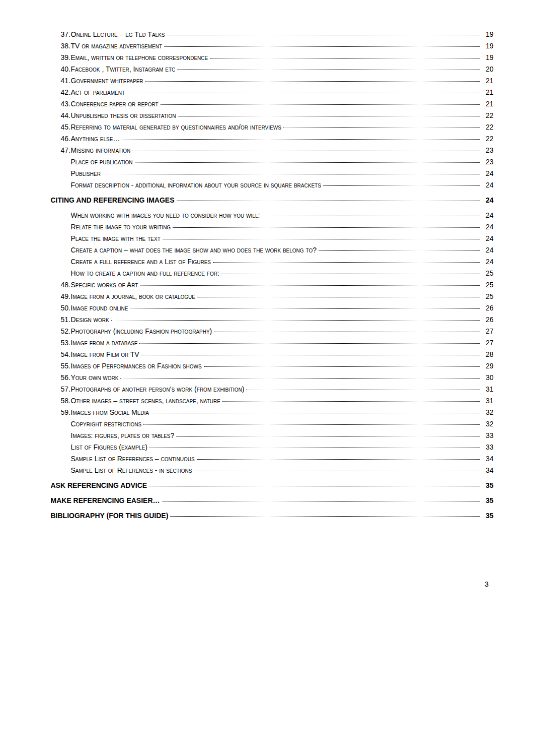37. Online Lecture – eg Ted Talks 19
38. TV or magazine advertisement 19
39. Email, written or telephone correspondence 19
40. Facebook , Twitter, Instagram etc 20
41. Government whitepaper 21
42. Act of parliament 21
43. Conference paper or report 21
44. Unpublished thesis or dissertation 22
45. Referring to material generated by questionnaires and/or interviews 22
46. Anything else… 22
47. Missing information 23
Place of publication 23
Publisher 24
Format description - additional information about your source in square brackets 24
CITING AND REFERENCING IMAGES 24
When working with images you need to consider how you will: 24
Relate the image to your writing 24
Place the image with the text 24
Create a caption – what does the image show and who does the work belong to? 24
Create a full reference and a List of Figures 24
How to create a caption and full reference for: 25
48. Specific works of Art 25
49. Image from a journal, book or catalogue 25
50. Image found online 26
51. Design work 26
52. Photography (including Fashion photography) 27
53. Image from a database 27
54. Image from Film or TV 28
55. Images of Performances or Fashion shows 29
56. Your own work 30
57. Photographs of another person’s work (from exhibition) 31
58. Other images – street scenes, landscape, nature 31
59. Images from Social Media 32
Copyright restrictions 32
Images: figures, plates or tables? 33
List of Figures (example) 33
Sample List of References – continuous 34
Sample List of References - in sections 34
ASK REFERENCING ADVICE 35
MAKE REFERENCING EASIER… 35
BIBLIOGRAPHY (FOR THIS GUIDE) 35
3